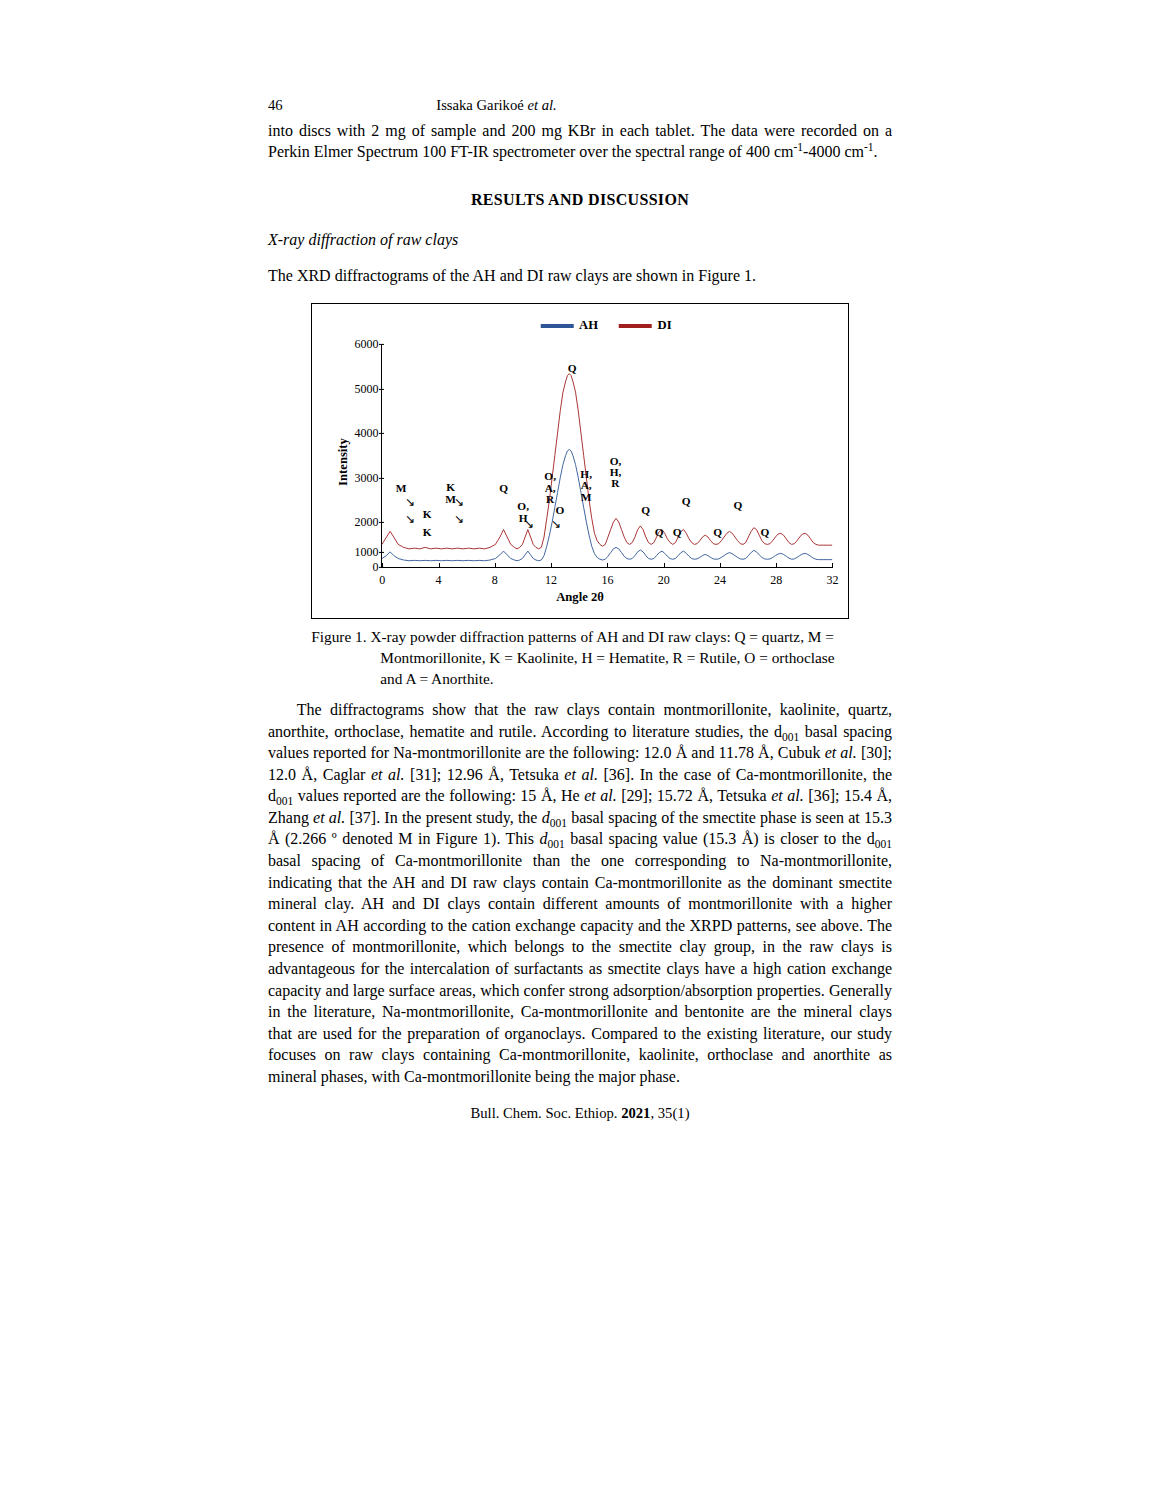46
Issaka Garikoé et al.
into discs with 2 mg of sample and 200 mg KBr in each tablet. The data were recorded on a Perkin Elmer Spectrum 100 FT-IR spectrometer over the spectral range of 400 cm-1-4000 cm-1.
RESULTS AND DISCUSSION
X-ray diffraction of raw clays
The XRD diffractograms of the AH and DI raw clays are shown in Figure 1.
AH DI
Intensity
6000
5000
4000
3000
2000
1000
0
0
4
8
12
16
20
24
28
32
Q
M
K M
Q
O, H
O, A, R
H, A, M
O, H, R
O
Q
Q
Q
K
K
Q
Q
Q
Q
↘
↘
↘
↘
↘
↘
Angle 2θ
Figure 1. X-ray powder diffraction patterns of AH and DI raw clays: Q = quartz, M = Montmorillonite, K = Kaolinite, H = Hematite, R = Rutile, O = orthoclase and A = Anorthite.
The diffractograms show that the raw clays contain montmorillonite, kaolinite, quartz, anorthite, orthoclase, hematite and rutile. According to literature studies, the d001 basal spacing values reported for Na-montmorillonite are the following: 12.0 Å and 11.78 Å, Cubuk et al. [30]; 12.0 Å, Caglar et al. [31]; 12.96 Å, Tetsuka et al. [36]. In the case of Ca-montmorillonite, the d001 values reported are the following: 15 Å, He et al. [29]; 15.72 Å, Tetsuka et al. [36]; 15.4 Å, Zhang et al. [37]. In the present study, the d001 basal spacing of the smectite phase is seen at 15.3 Å (2.266 º denoted M in Figure 1). This d001 basal spacing value (15.3 Å) is closer to the d001 basal spacing of Ca-montmorillonite than the one corresponding to Na-montmorillonite, indicating that the AH and DI raw clays contain Ca-montmorillonite as the dominant smectite mineral clay. AH and DI clays contain different amounts of montmorillonite with a higher content in AH according to the cation exchange capacity and the XRPD patterns, see above. The presence of montmorillonite, which belongs to the smectite clay group, in the raw clays is advantageous for the intercalation of surfactants as smectite clays have a high cation exchange capacity and large surface areas, which confer strong adsorption/absorption properties. Generally in the literature, Na-montmorillonite, Ca-montmorillonite and bentonite are the mineral clays that are used for the preparation of organoclays. Compared to the existing literature, our study focuses on raw clays containing Ca-montmorillonite, kaolinite, orthoclase and anorthite as mineral phases, with Ca-montmorillonite being the major phase.
Bull. Chem. Soc. Ethiop. 2021, 35(1)